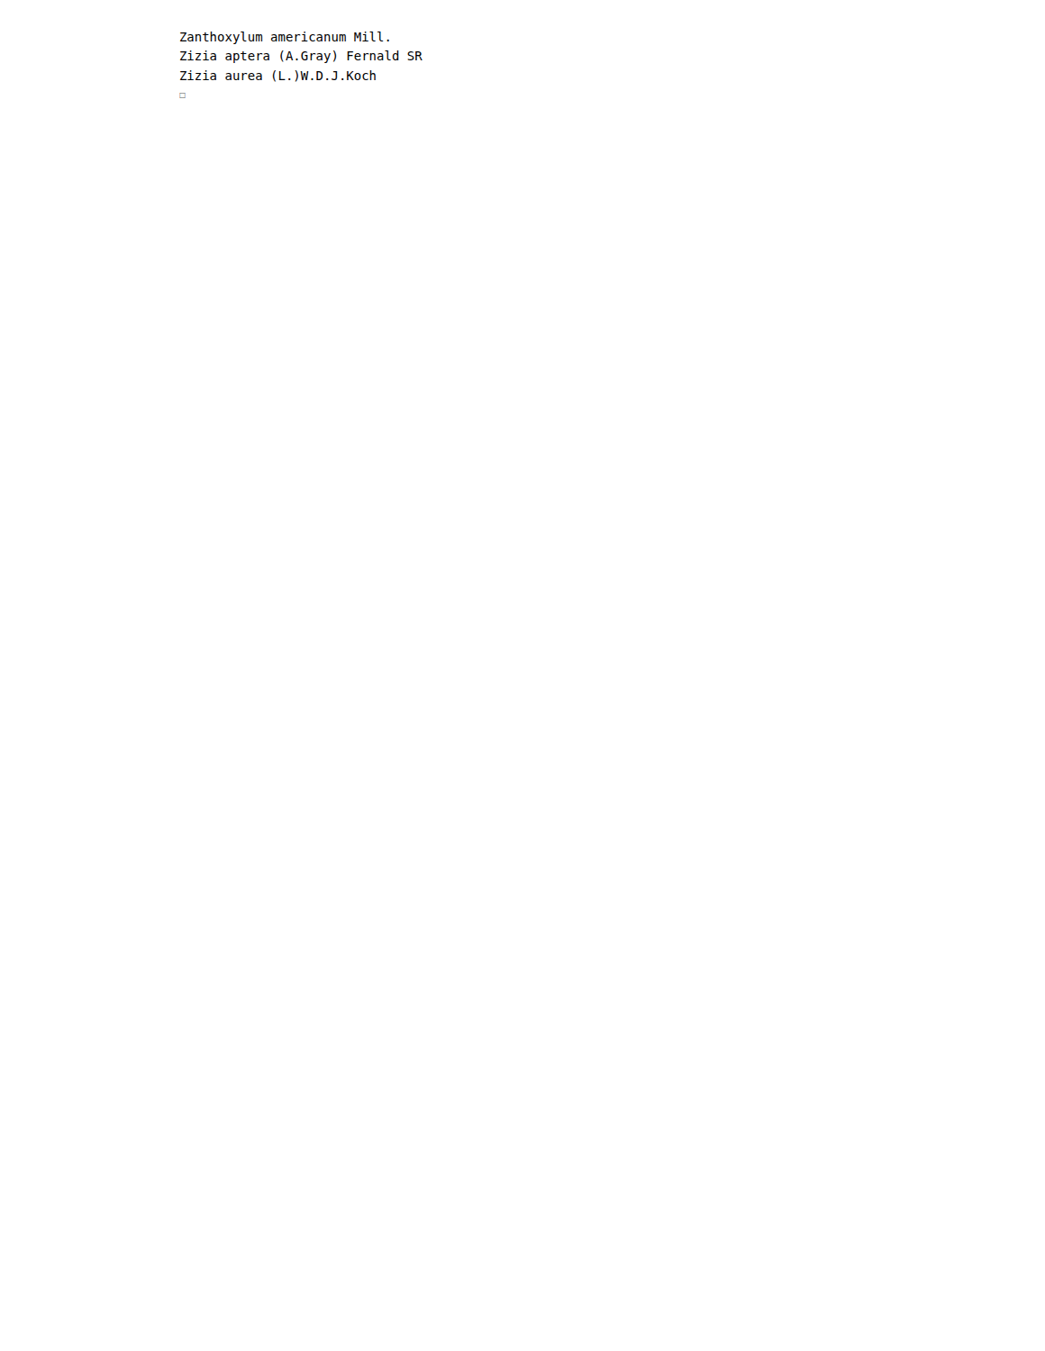Zanthoxylum americanum Mill. Zizia aptera (A.Gray) Fernald SR Zizia aurea (L.)W.D.J.Koch
☐